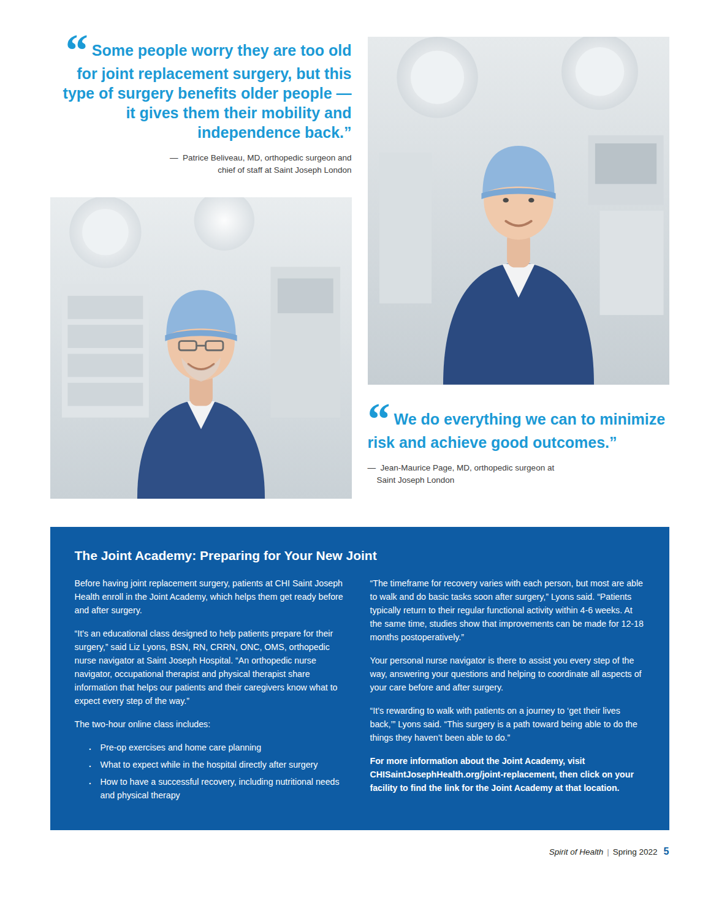“Some people worry they are too old for joint replacement surgery, but this type of surgery benefits older people — it gives them their mobility and independence back.”
— Patrice Beliveau, MD, orthopedic surgeon and
chief of staff at Saint Joseph London
“We do everything we can to minimize risk and achieve good outcomes.”
— Jean-Maurice Page, MD, orthopedic surgeon at
Saint Joseph London
The Joint Academy: Preparing for Your New Joint
Before having joint replacement surgery, patients at CHI Saint Joseph Health enroll in the Joint Academy, which helps them get ready before and after surgery.
“It’s an educational class designed to help patients prepare for their surgery,” said Liz Lyons, BSN, RN, CRRN, ONC, OMS, orthopedic nurse navigator at Saint Joseph Hospital. “An orthopedic nurse navigator, occupational therapist and physical therapist share information that helps our patients and their caregivers know what to expect every step of the way.”
The two-hour online class includes:
Pre-op exercises and home care planning
What to expect while in the hospital directly after surgery
How to have a successful recovery, including nutritional needs and physical therapy
“The timeframe for recovery varies with each person, but most are able to walk and do basic tasks soon after surgery,” Lyons said. “Patients typically return to their regular functional activity within 4-6 weeks. At the same time, studies show that improvements can be made for 12-18 months postoperatively.”
Your personal nurse navigator is there to assist you every step of the way, answering your questions and helping to coordinate all aspects of your care before and after surgery.
“It’s rewarding to walk with patients on a journey to ‘get their lives back,’” Lyons said. “This surgery is a path toward being able to do the things they haven’t been able to do.”
For more information about the Joint Academy, visit CHISaintJosephHealth.org/joint-replacement, then click on your facility to find the link for the Joint Academy at that location.
Spirit of Health|Spring 20225